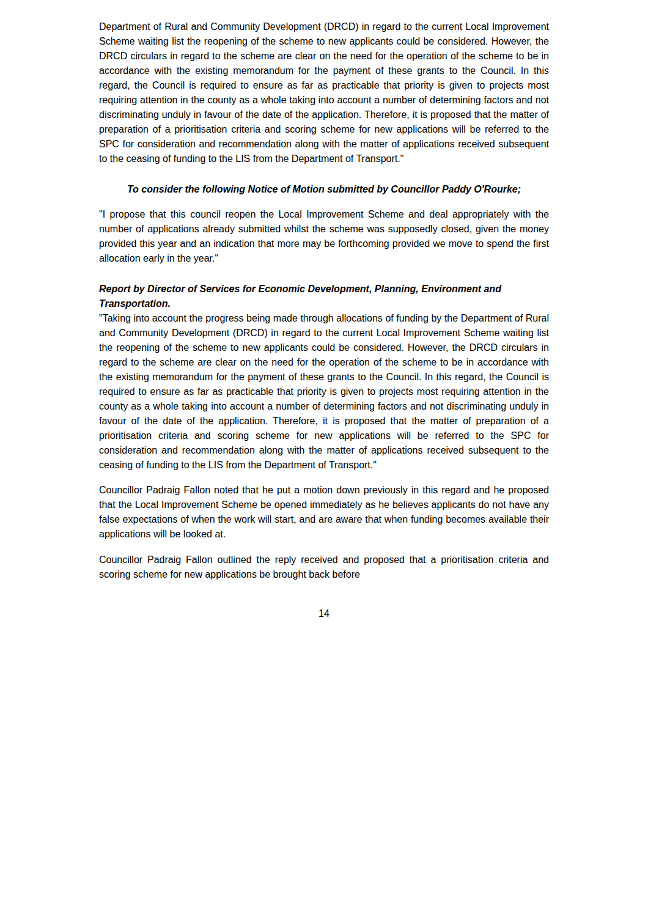Department of Rural and Community Development (DRCD) in regard to the current Local Improvement Scheme waiting list the reopening of the scheme to new applicants could be considered. However, the DRCD circulars in regard to the scheme are clear on the need for the operation of the scheme to be in accordance with the existing memorandum for the payment of these grants to the Council. In this regard, the Council is required to ensure as far as practicable that priority is given to projects most requiring attention in the county as a whole taking into account a number of determining factors and not discriminating unduly in favour of the date of the application. Therefore, it is proposed that the matter of preparation of a prioritisation criteria and scoring scheme for new applications will be referred to the SPC for consideration and recommendation along with the matter of applications received subsequent to the ceasing of funding to the LIS from the Department of Transport."
To consider the following Notice of Motion submitted by Councillor Paddy O'Rourke;
"I propose that this council reopen the Local Improvement Scheme and deal appropriately with the number of applications already submitted whilst the scheme was supposedly closed, given the money provided this year and an indication that more may be forthcoming provided we move to spend the first allocation early in the year."
Report by Director of Services for Economic Development, Planning, Environment and Transportation.
"Taking into account the progress being made through allocations of funding by the Department of Rural and Community Development (DRCD) in regard to the current Local Improvement Scheme waiting list the reopening of the scheme to new applicants could be considered. However, the DRCD circulars in regard to the scheme are clear on the need for the operation of the scheme to be in accordance with the existing memorandum for the payment of these grants to the Council. In this regard, the Council is required to ensure as far as practicable that priority is given to projects most requiring attention in the county as a whole taking into account a number of determining factors and not discriminating unduly in favour of the date of the application. Therefore, it is proposed that the matter of preparation of a prioritisation criteria and scoring scheme for new applications will be referred to the SPC for consideration and recommendation along with the matter of applications received subsequent to the ceasing of funding to the LIS from the Department of Transport."
Councillor Padraig Fallon noted that he put a motion down previously in this regard and he proposed that the Local Improvement Scheme be opened immediately as he believes applicants do not have any false expectations of when the work will start, and are aware that when funding becomes available their applications will be looked at.
Councillor Padraig Fallon outlined the reply received and proposed that a prioritisation criteria and scoring scheme for new applications be brought back before
14